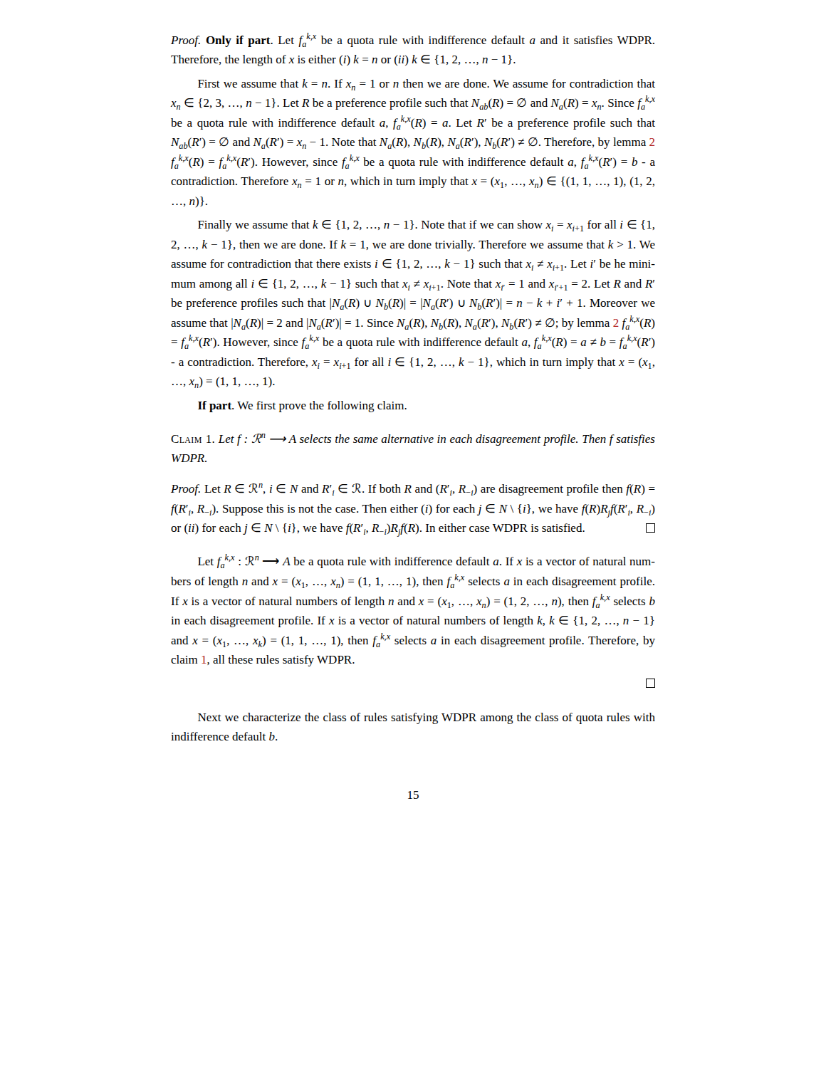Proof. Only if part. Let fak,x be a quota rule with indifference default a and it satisfies WDPR. Therefore, the length of x is either (i) k = n or (ii) k ∈ {1, 2, …, n − 1}.
First we assume that k = n. If xn = 1 or n then we are done. We assume for contradiction that xn ∈ {2, 3, …, n − 1}. Let R be a preference profile such that Nab(R) = ∅ and Na(R) = xn. Since fak,x be a quota rule with indifference default a, fak,x(R) = a. Let R′ be a preference profile such that Nab(R′) = ∅ and Na(R′) = xn − 1. Note that Na(R), Nb(R), Na(R′), Nb(R′) ≠ ∅. Therefore, by lemma 2 fak,x(R) = fak,x(R′). However, since fak,x be a quota rule with indifference default a, fak,x(R′) = b - a contradiction. Therefore xn = 1 or n, which in turn imply that x = (x1, …, xn) ∈ {(1, 1, …, 1), (1, 2, …, n)}.
Finally we assume that k ∈ {1, 2, …, n − 1}. Note that if we can show xi = xi+1 for all i ∈ {1, 2, …, k − 1}, then we are done. If k = 1, we are done trivially. Therefore we assume that k > 1. We assume for contradiction that there exists i ∈ {1, 2, …, k − 1} such that xi ≠ xi+1. Let i′ be he minimum among all i ∈ {1, 2, …, k − 1} such that xi ≠ xi+1. Note that xi′ = 1 and xi′+1 = 2. Let R and R′ be preference profiles such that |Na(R) ∪ Nb(R)| = |Na(R′) ∪ Nb(R′)| = n − k + i′ + 1. Moreover we assume that |Na(R)| = 2 and |Na(R′)| = 1. Since Na(R), Nb(R), Na(R′), Nb(R′) ≠ ∅; by lemma 2 fak,x(R) = fak,x(R′). However, since fak,x be a quota rule with indifference default a, fak,x(R) = a ≠ b = fak,x(R′) - a contradiction. Therefore, xi = xi+1 for all i ∈ {1, 2, …, k − 1}, which in turn imply that x = (x1, …, xn) = (1, 1, …, 1).
If part. We first prove the following claim.
Claim 1. Let f : ℛn ⟶ A selects the same alternative in each disagreement profile. Then f satisfies WDPR.
Proof. Let R ∈ ℛn, i ∈ N and R′i ∈ ℛ. If both R and (R′i, R−i) are disagreement profile then f(R) = f(R′i, R−i). Suppose this is not the case. Then either (i) for each j ∈ N \ {i}, we have f(R)Rjf(R′i, R−i) or (ii) for each j ∈ N \ {i}, we have f(R′i, R−i)Rjf(R). In either case WDPR is satisfied.
Let fak,x : ℛn ⟶ A be a quota rule with indifference default a. If x is a vector of natural numbers of length n and x = (x1, …, xn) = (1, 1, …, 1), then fak,x selects a in each disagreement profile. If x is a vector of natural numbers of length n and x = (x1, …, xn) = (1, 2, …, n), then fak,x selects b in each disagreement profile. If x is a vector of natural numbers of length k, k ∈ {1, 2, …, n − 1} and x = (x1, …, xk) = (1, 1, …, 1), then fak,x selects a in each disagreement profile. Therefore, by claim 1, all these rules satisfy WDPR.
Next we characterize the class of rules satisfying WDPR among the class of quota rules with indifference default b.
15